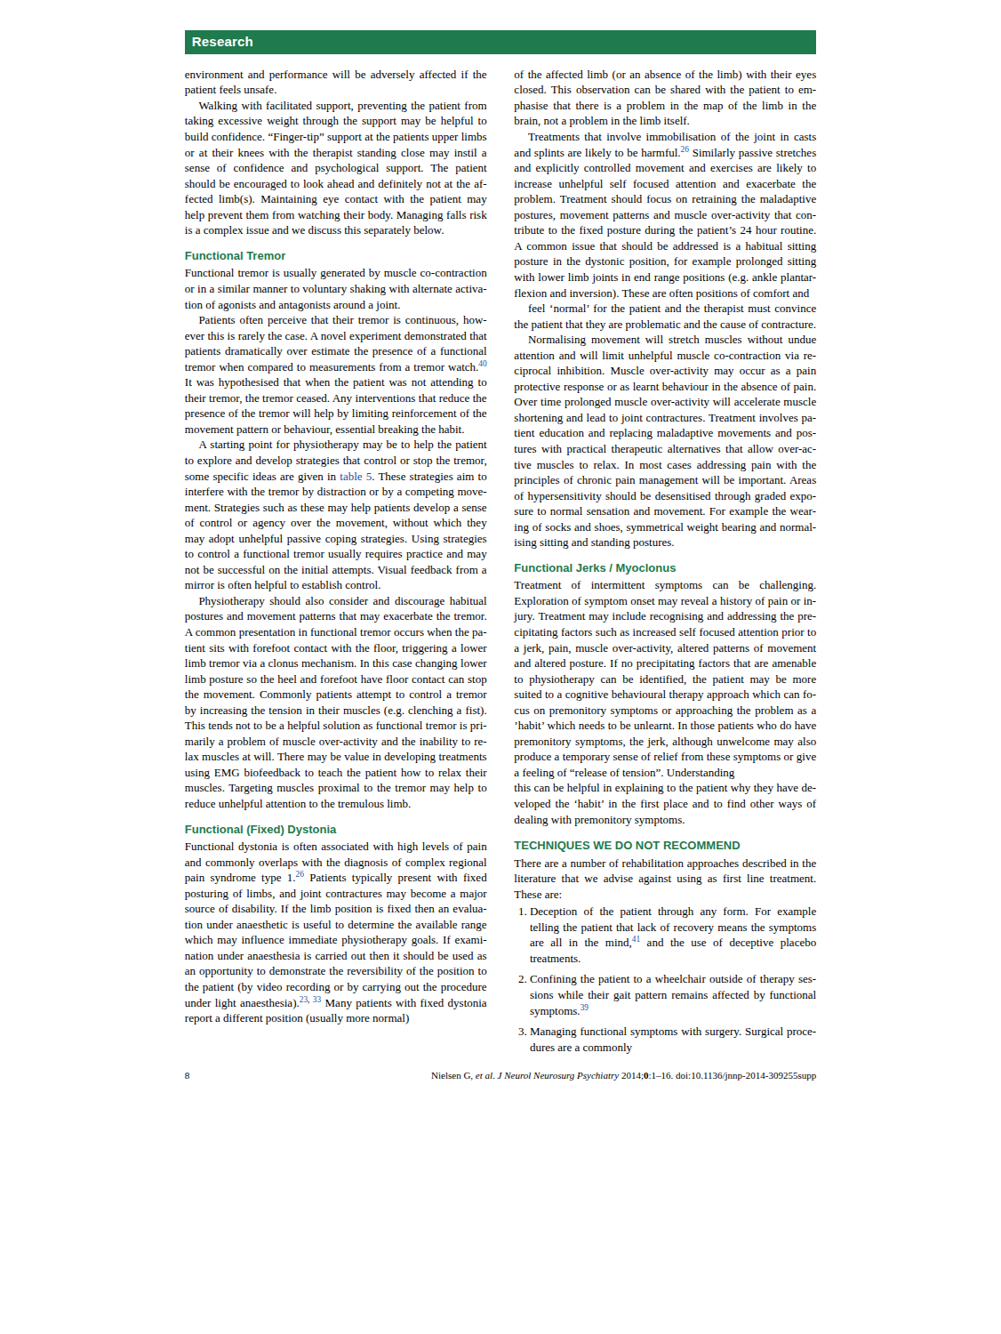Research
environment and performance will be adversely affected if the patient feels unsafe.
Walking with facilitated support, preventing the patient from taking excessive weight through the support may be helpful to build confidence. “Finger-tip” support at the patients upper limbs or at their knees with the therapist standing close may instil a sense of confidence and psychological support. The patient should be encouraged to look ahead and definitely not at the affected limb(s). Maintaining eye contact with the patient may help prevent them from watching their body. Managing falls risk is a complex issue and we discuss this separately below.
Functional Tremor
Functional tremor is usually generated by muscle co-contraction or in a similar manner to voluntary shaking with alternate activation of agonists and antagonists around a joint.
Patients often perceive that their tremor is continuous, however this is rarely the case. A novel experiment demonstrated that patients dramatically over estimate the presence of a functional tremor when compared to measurements from a tremor watch.40 It was hypothesised that when the patient was not attending to their tremor, the tremor ceased. Any interventions that reduce the presence of the tremor will help by limiting reinforcement of the movement pattern or behaviour, essential breaking the habit.
A starting point for physiotherapy may be to help the patient to explore and develop strategies that control or stop the tremor, some specific ideas are given in table 5. These strategies aim to interfere with the tremor by distraction or by a competing movement. Strategies such as these may help patients develop a sense of control or agency over the movement, without which they may adopt unhelpful passive coping strategies. Using strategies to control a functional tremor usually requires practice and may not be successful on the initial attempts. Visual feedback from a mirror is often helpful to establish control.
Physiotherapy should also consider and discourage habitual postures and movement patterns that may exacerbate the tremor. A common presentation in functional tremor occurs when the patient sits with forefoot contact with the floor, triggering a lower limb tremor via a clonus mechanism. In this case changing lower limb posture so the heel and forefoot have floor contact can stop the movement. Commonly patients attempt to control a tremor by increasing the tension in their muscles (e.g. clenching a fist). This tends not to be a helpful solution as functional tremor is primarily a problem of muscle over-activity and the inability to relax muscles at will. There may be value in developing treatments using EMG biofeedback to teach the patient how to relax their muscles. Targeting muscles proximal to the tremor may help to reduce unhelpful attention to the tremulous limb.
Functional (Fixed) Dystonia
Functional dystonia is often associated with high levels of pain and commonly overlaps with the diagnosis of complex regional pain syndrome type 1.26 Patients typically present with fixed posturing of limbs, and joint contractures may become a major source of disability. If the limb position is fixed then an evaluation under anaesthetic is useful to determine the available range which may influence immediate physiotherapy goals. If examination under anaesthesia is carried out then it should be used as an opportunity to demonstrate the reversibility of the position to the patient (by video recording or by carrying out the procedure under light anaesthesia).23, 33 Many patients with fixed dystonia report a different position (usually more normal)
of the affected limb (or an absence of the limb) with their eyes closed. This observation can be shared with the patient to emphasise that there is a problem in the map of the limb in the brain, not a problem in the limb itself.
Treatments that involve immobilisation of the joint in casts and splints are likely to be harmful.26 Similarly passive stretches and explicitly controlled movement and exercises are likely to increase unhelpful self focused attention and exacerbate the problem. Treatment should focus on retraining the maladaptive postures, movement patterns and muscle over-activity that contribute to the fixed posture during the patient’s 24 hour routine. A common issue that should be addressed is a habitual sitting posture in the dystonic position, for example prolonged sitting with lower limb joints in end range positions (e.g. ankle plantar-flexion and inversion). These are often positions of comfort and
feel ‘normal’ for the patient and the therapist must convince the patient that they are problematic and the cause of contracture.
Normalising movement will stretch muscles without undue attention and will limit unhelpful muscle co-contraction via reciprocal inhibition. Muscle over-activity may occur as a pain protective response or as learnt behaviour in the absence of pain. Over time prolonged muscle over-activity will accelerate muscle shortening and lead to joint contractures. Treatment involves patient education and replacing maladaptive movements and postures with practical therapeutic alternatives that allow over-active muscles to relax. In most cases addressing pain with the principles of chronic pain management will be important. Areas of hypersensitivity should be desensitised through graded exposure to normal sensation and movement. For example the wearing of socks and shoes, symmetrical weight bearing and normalising sitting and standing postures.
Functional Jerks / Myoclonus
Treatment of intermittent symptoms can be challenging. Exploration of symptom onset may reveal a history of pain or injury. Treatment may include recognising and addressing the precipitating factors such as increased self focused attention prior to a jerk, pain, muscle over-activity, altered patterns of movement and altered posture. If no precipitating factors that are amenable to physiotherapy can be identified, the patient may be more suited to a cognitive behavioural therapy approach which can focus on premonitory symptoms or approaching the problem as a ’habit’ which needs to be unlearnt. In those patients who do have premonitory symptoms, the jerk, although unwelcome may also produce a temporary sense of relief from these symptoms or give a feeling of “release of tension”. Understanding
this can be helpful in explaining to the patient why they have developed the ‘habit’ in the first place and to find other ways of dealing with premonitory symptoms.
Techniques we do not recommend
There are a number of rehabilitation approaches described in the literature that we advise against using as first line treatment. These are:
Deception of the patient through any form. For example telling the patient that lack of recovery means the symptoms are all in the mind,41 and the use of deceptive placebo treatments.
Confining the patient to a wheelchair outside of therapy sessions while their gait pattern remains affected by functional symptoms.39
Managing functional symptoms with surgery. Surgical procedures are a commonly
8
Nielsen G, et al. J Neurol Neurosurg Psychiatry 2014;0:1–16. doi:10.1136/jnnp-2014-309255supp